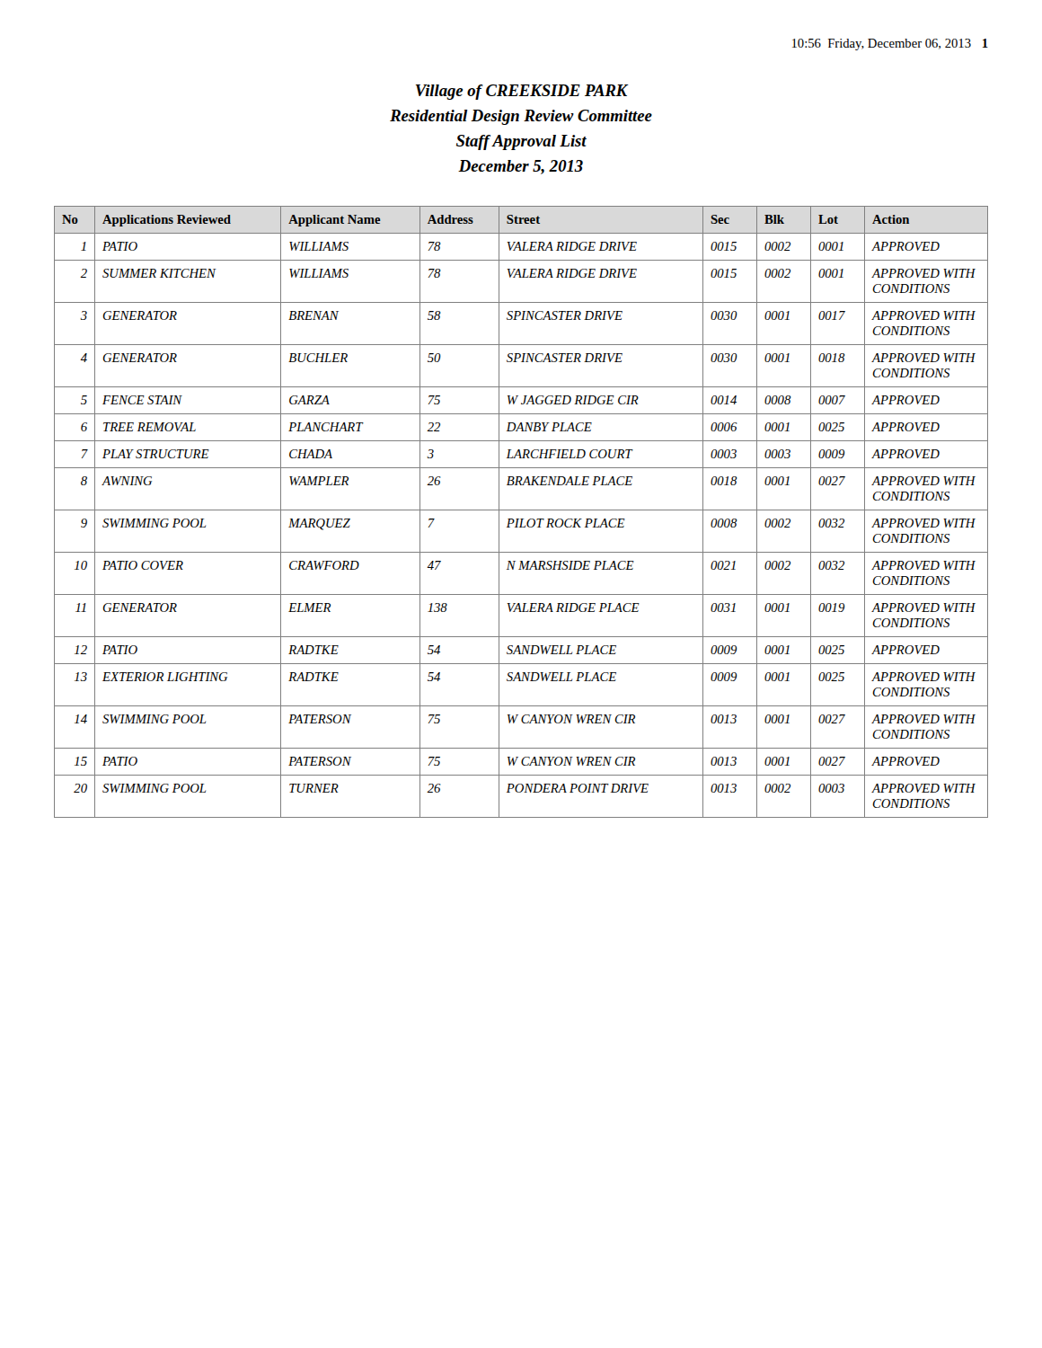10:56 Friday, December 06, 2013 1
Village of CREEKSIDE PARK
Residential Design Review Committee
Staff Approval List
December 5, 2013
| No | Applications Reviewed | Applicant Name | Address | Street | Sec | Blk | Lot | Action |
| --- | --- | --- | --- | --- | --- | --- | --- | --- |
| 1 | PATIO | WILLIAMS | 78 | VALERA RIDGE DRIVE | 0015 | 0002 | 0001 | APPROVED |
| 2 | SUMMER KITCHEN | WILLIAMS | 78 | VALERA RIDGE DRIVE | 0015 | 0002 | 0001 | APPROVED WITH CONDITIONS |
| 3 | GENERATOR | BRENAN | 58 | SPINCASTER DRIVE | 0030 | 0001 | 0017 | APPROVED WITH CONDITIONS |
| 4 | GENERATOR | BUCHLER | 50 | SPINCASTER DRIVE | 0030 | 0001 | 0018 | APPROVED WITH CONDITIONS |
| 5 | FENCE STAIN | GARZA | 75 | W JAGGED RIDGE CIR | 0014 | 0008 | 0007 | APPROVED |
| 6 | TREE REMOVAL | PLANCHART | 22 | DANBY PLACE | 0006 | 0001 | 0025 | APPROVED |
| 7 | PLAY STRUCTURE | CHADA | 3 | LARCHFIELD COURT | 0003 | 0003 | 0009 | APPROVED |
| 8 | AWNING | WAMPLER | 26 | BRAKENDALE PLACE | 0018 | 0001 | 0027 | APPROVED WITH CONDITIONS |
| 9 | SWIMMING POOL | MARQUEZ | 7 | PILOT ROCK PLACE | 0008 | 0002 | 0032 | APPROVED WITH CONDITIONS |
| 10 | PATIO COVER | CRAWFORD | 47 | N MARSHSIDE PLACE | 0021 | 0002 | 0032 | APPROVED WITH CONDITIONS |
| 11 | GENERATOR | ELMER | 138 | VALERA RIDGE PLACE | 0031 | 0001 | 0019 | APPROVED WITH CONDITIONS |
| 12 | PATIO | RADTKE | 54 | SANDWELL PLACE | 0009 | 0001 | 0025 | APPROVED |
| 13 | EXTERIOR LIGHTING | RADTKE | 54 | SANDWELL PLACE | 0009 | 0001 | 0025 | APPROVED WITH CONDITIONS |
| 14 | SWIMMING POOL | PATERSON | 75 | W CANYON WREN CIR | 0013 | 0001 | 0027 | APPROVED WITH CONDITIONS |
| 15 | PATIO | PATERSON | 75 | W CANYON WREN CIR | 0013 | 0001 | 0027 | APPROVED |
| 20 | SWIMMING POOL | TURNER | 26 | PONDERA POINT DRIVE | 0013 | 0002 | 0003 | APPROVED WITH CONDITIONS |